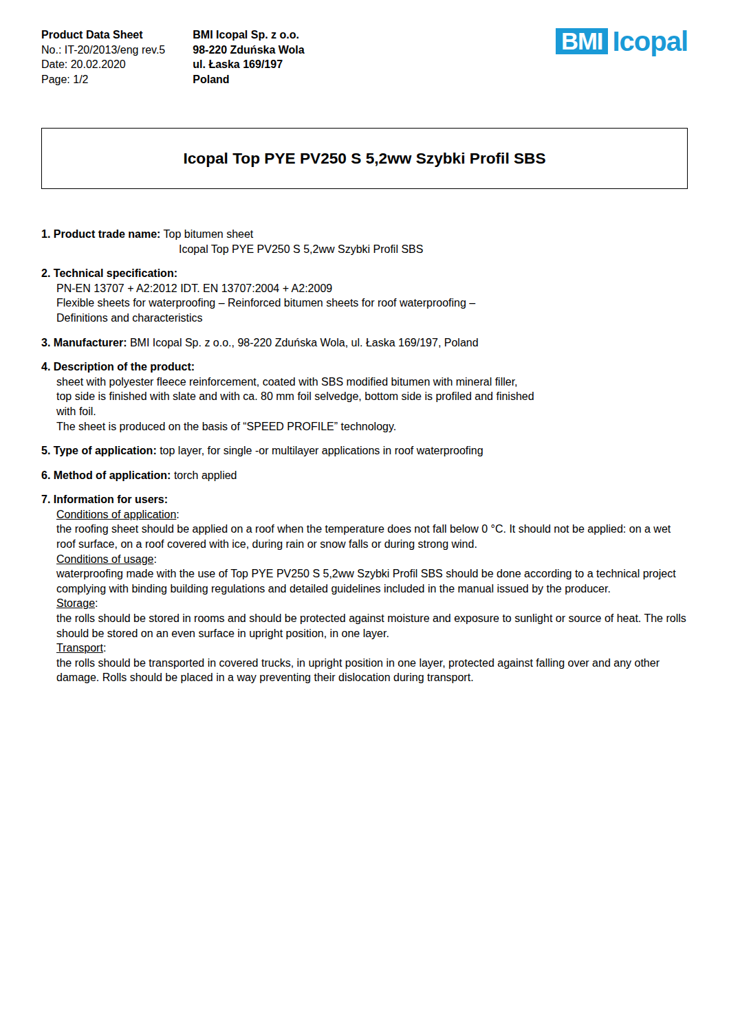Product Data Sheet
No.: IT-20/2013/eng rev.5
Date: 20.02.2020
Page: 1/2
BMI Icopal Sp. z o.o.
98-220 Zduńska Wola
ul. Łaska 169/197
Poland
BMI Icopal
Icopal Top PYE PV250 S 5,2ww Szybki Profil SBS
1. Product trade name: Top bitumen sheet
Icopal Top PYE PV250 S 5,2ww Szybki Profil SBS
2. Technical specification:
PN-EN 13707 + A2:2012 IDT. EN 13707:2004 + A2:2009
Flexible sheets for waterproofing – Reinforced bitumen sheets for roof waterproofing –
Definitions and characteristics
3. Manufacturer: BMI Icopal Sp. z o.o., 98-220 Zduńska Wola, ul. Łaska 169/197, Poland
4. Description of the product:
sheet with polyester fleece reinforcement, coated with SBS modified bitumen with mineral filler,
top side is finished with slate and with ca. 80 mm foil selvedge, bottom side is profiled and finished
with foil.
The sheet is produced on the basis of “SPEED PROFILE” technology.
5. Type of application: top layer, for single -or multilayer applications in roof waterproofing
6. Method of application: torch applied
7. Information for users:
Conditions of application:
the roofing sheet should be applied on a roof when the temperature does not fall below 0 °C. It should not be applied: on a wet roof surface, on a roof covered with ice, during rain or snow falls or during strong wind.
Conditions of usage:
waterproofing made with the use of Top PYE PV250 S 5,2ww Szybki Profil SBS should be done according to a technical project complying with binding building regulations and detailed guidelines included in the manual issued by the producer.
Storage:
the rolls should be stored in rooms and should be protected against moisture and exposure to sunlight or source of heat. The rolls should be stored on an even surface in upright position, in one layer.
Transport:
the rolls should be transported in covered trucks, in upright position in one layer, protected against falling over and any other damage. Rolls should be placed in a way preventing their dislocation during transport.